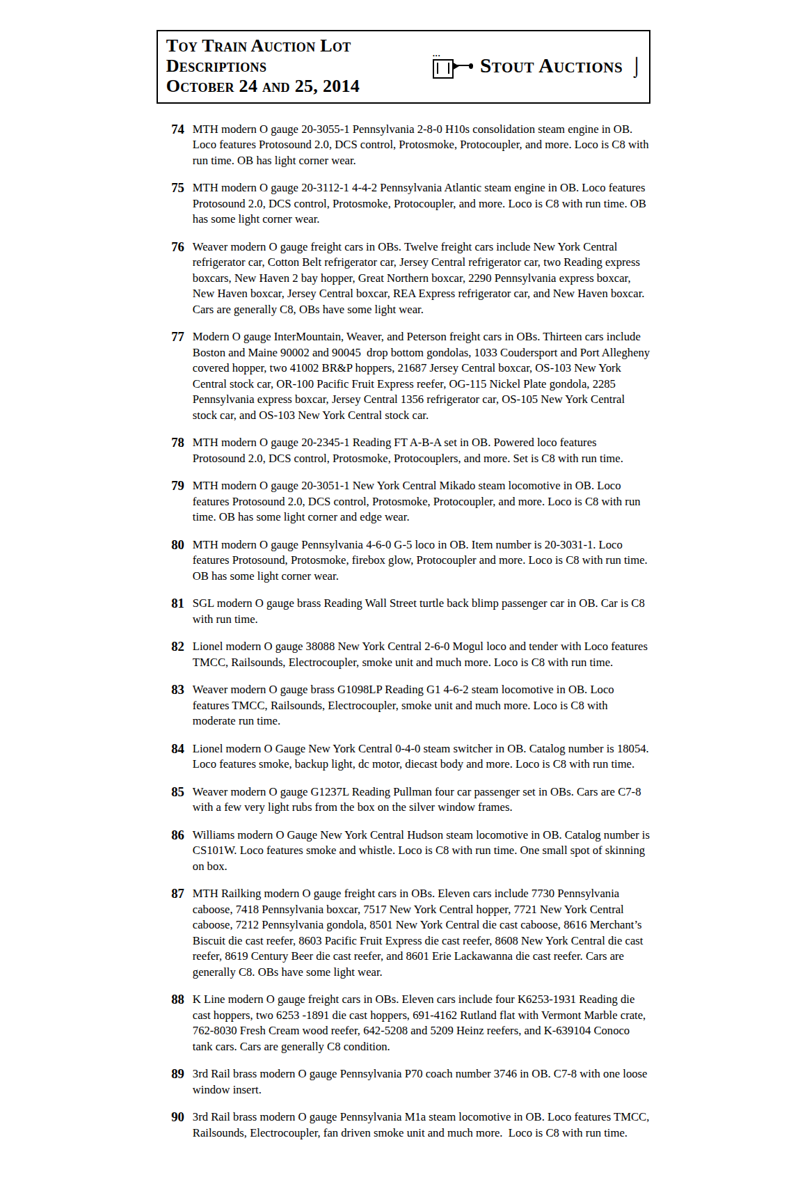Toy Train Auction Lot Descriptions October 24 and 25, 2014
•••
Stout Auctions ⌡
74
MTH modern O gauge 20-3055-1 Pennsylvania 2-8-0 H10s consolidation steam engine in OB. Loco features Protosound 2.0, DCS control, Protosmoke, Protocoupler, and more. Loco is C8 with run time. OB has light corner wear.
75
MTH modern O gauge 20-3112-1 4-4-2 Pennsylvania Atlantic steam engine in OB. Loco features Protosound 2.0, DCS control, Protosmoke, Protocoupler, and more. Loco is C8 with run time. OB has some light corner wear.
76
Weaver modern O gauge freight cars in OBs. Twelve freight cars include New York Central refrigerator car, Cotton Belt refrigerator car, Jersey Central refrigerator car, two Reading express boxcars, New Haven 2 bay hopper, Great Northern boxcar, 2290 Pennsylvania express boxcar, New Haven boxcar, Jersey Central boxcar, REA Express refrigerator car, and New Haven boxcar. Cars are generally C8, OBs have some light wear.
77
Modern O gauge InterMountain, Weaver, and Peterson freight cars in OBs. Thirteen cars include Boston and Maine 90002 and 90045 drop bottom gondolas, 1033 Coudersport and Port Allegheny covered hopper, two 41002 BR&P hoppers, 21687 Jersey Central boxcar, OS-103 New York Central stock car, OR-100 Pacific Fruit Express reefer, OG-115 Nickel Plate gondola, 2285 Pennsylvania express boxcar, Jersey Central 1356 refrigerator car, OS-105 New York Central stock car, and OS-103 New York Central stock car.
78
MTH modern O gauge 20-2345-1 Reading FT A-B-A set in OB. Powered loco features Protosound 2.0, DCS control, Protosmoke, Protocouplers, and more. Set is C8 with run time.
79
MTH modern O gauge 20-3051-1 New York Central Mikado steam locomotive in OB. Loco features Protosound 2.0, DCS control, Protosmoke, Protocoupler, and more. Loco is C8 with run time. OB has some light corner and edge wear.
80
MTH modern O gauge Pennsylvania 4-6-0 G-5 loco in OB. Item number is 20-3031-1. Loco features Protosound, Protosmoke, firebox glow, Protocoupler and more. Loco is C8 with run time. OB has some light corner wear.
81
SGL modern O gauge brass Reading Wall Street turtle back blimp passenger car in OB. Car is C8 with run time.
82
Lionel modern O gauge 38088 New York Central 2-6-0 Mogul loco and tender with Loco features TMCC, Railsounds, Electrocoupler, smoke unit and much more. Loco is C8 with run time.
83
Weaver modern O gauge brass G1098LP Reading G1 4-6-2 steam locomotive in OB. Loco features TMCC, Railsounds, Electrocoupler, smoke unit and much more. Loco is C8 with moderate run time.
84
Lionel modern O Gauge New York Central 0-4-0 steam switcher in OB. Catalog number is 18054. Loco features smoke, backup light, dc motor, diecast body and more. Loco is C8 with run time.
85
Weaver modern O gauge G1237L Reading Pullman four car passenger set in OBs. Cars are C7-8 with a few very light rubs from the box on the silver window frames.
86
Williams modern O Gauge New York Central Hudson steam locomotive in OB. Catalog number is CS101W. Loco features smoke and whistle. Loco is C8 with run time. One small spot of skinning on box.
87
MTH Railking modern O gauge freight cars in OBs. Eleven cars include 7730 Pennsylvania caboose, 7418 Pennsylvania boxcar, 7517 New York Central hopper, 7721 New York Central caboose, 7212 Pennsylvania gondola, 8501 New York Central die cast caboose, 8616 Merchant’s Biscuit die cast reefer, 8603 Pacific Fruit Express die cast reefer, 8608 New York Central die cast reefer, 8619 Century Beer die cast reefer, and 8601 Erie Lackawanna die cast reefer. Cars are generally C8. OBs have some light wear.
88
K Line modern O gauge freight cars in OBs. Eleven cars include four K6253-1931 Reading die cast hoppers, two 6253 -1891 die cast hoppers, 691-4162 Rutland flat with Vermont Marble crate, 762-8030 Fresh Cream wood reefer, 642-5208 and 5209 Heinz reefers, and K-639104 Conoco tank cars. Cars are generally C8 condition.
89
3rd Rail brass modern O gauge Pennsylvania P70 coach number 3746 in OB. C7-8 with one loose window insert.
90
3rd Rail brass modern O gauge Pennsylvania M1a steam locomotive in OB. Loco features TMCC, Railsounds, Electrocoupler, fan driven smoke unit and much more. Loco is C8 with run time.